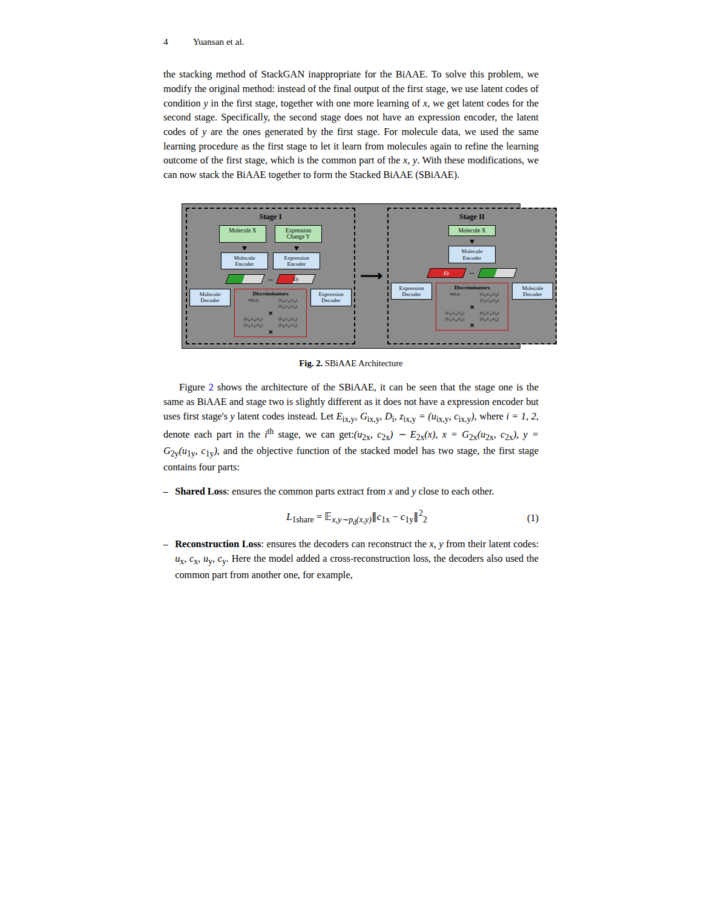4 Yuansan et al.
the stacking method of StackGAN inappropriate for the BiAAE. To solve this problem, we modify the original method: instead of the final output of the first stage, we use latent codes of condition y in the first stage, together with one more learning of x, we get latent codes for the second stage. Specifically, the second stage does not have an expression encoder, the latent codes of y are the ones generated by the first stage. For molecule data, we used the same learning procedure as the first stage to let it learn from molecules again to refine the learning outcome of the first stage, which is the common part of the x, y. With these modifications, we can now stack the BiAAE together to form the Stacked BiAAE (SBiAAE).
Stage I
Molecule X
Expression
Change Y
Molecule
Encoder
Expression
Encoder
↔
Uy
Molecule
Decoder
Discriminators
N(0,I)(Ux,Cx,Uy)
(Ux,Cy,Uy)
✕
(Ux,Cx,Uy)
(Ux,Cy,Uy)(Ux,Cx,Uy)
(Ux,Cy,Uy)
✕
Expression
Decoder
⟶
Stage II
Molecule X
Molecule
Encoder
Uy
↔
Expression
Decoder
Discriminators
N(0,I)(Ux,Cx,Uy)
(Ux,Cy,Uy)
✕
(Ux,Cx,Uy)
(Ux,Cy,Uy)(Ux,Cx,Uy)
(Ux,Cy,Uy)
✕
Molecule
Decoder
Fig. 2. SBiAAE Architecture
Figure 2 shows the architecture of the SBiAAE, it can be seen that the stage one is the same as BiAAE and stage two is slightly different as it does not have a expression encoder but uses first stage's y latent codes instead. Let Eix,y, Gix,y, Di, zix,y = (uix,y, cix,y), where i = 1, 2, denote each part in the ith stage, we can get:(u2x, c2x) ∼ E2x(x), x = G2x(u2x, c2x), y = G2y(u1y, c1y), and the objective function of the stacked model has two stage, the first stage contains four parts:
Shared Loss: ensures the common parts extract from x and y close to each other.
L1share = 𝔼x,y∼pd(x,y)∥c1x − c1y∥22 (1)
Reconstruction Loss: ensures the decoders can reconstruct the x, y from their latent codes: ux, cx, uy, cy. Here the model added a cross-reconstruction loss, the decoders also used the common part from another one, for example,